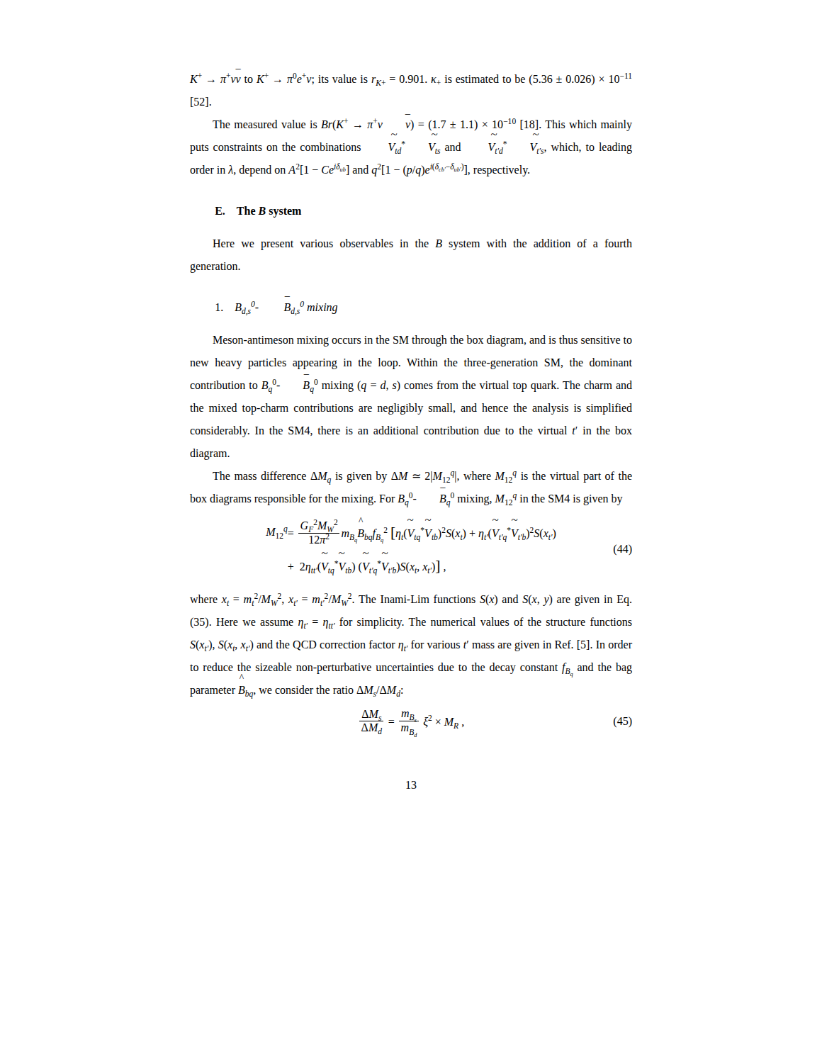K+ → π+ν–ν to K+ → π0e+ν; its value is rK+ = 0.901. κ+ is estimated to be (5.36 ± 0.026) × 10−11 [52].
The measured value is Br(K+ → π+ν–ν) = (1.7 ± 1.1) × 10−10 [18]. This which mainly puts constraints on the combinations ~Vtd*~Vts and ~Vt′d*~Vt′s, which, to leading order in λ, depend on A2[1 − Ceiδub] and q2[1 − (p/q)ei(δcb′−δub′)], respectively.
E. The B system
Here we present various observables in the B system with the addition of a fourth generation.
1. Bd,s0-–Bd,s0 mixing
Meson-antimeson mixing occurs in the SM through the box diagram, and is thus sensitive to new heavy particles appearing in the loop. Within the three-generation SM, the dominant contribution to Bq0-–Bq0 mixing (q = d, s) comes from the virtual top quark. The charm and the mixed top-charm contributions are negligibly small, and hence the analysis is simplified considerably. In the SM4, there is an additional contribution due to the virtual t′ in the box diagram.
The mass difference ΔMq is given by ΔM ≃ 2|M12q|, where M12q is the virtual part of the box diagrams responsible for the mixing. For Bq0-–Bq0 mixing, M12q in the SM4 is given by
| M 12 q | = G F 2 M W 2 12 π 2 m B q ^ B bq f B q 2 [ η t ( ~ V tq * ~ V tb ) 2 S ( x t ) + η t′ ( ~ V t′q * ~ V t′b ) 2 S ( x t′ ) |
| | + 2 η tt′ ( ~ V tq * ~ V tb ) ( ~ V t′q * ~ V t′b ) S ( x t , x t′ ) ] , |
(44)
where xt = mt2/MW2, xt′ = mt′2/MW2. The Inami-Lim functions S(x) and S(x, y) are given in Eq. (35). Here we assume ηt′ = ηtt′ for simplicity. The numerical values of the structure functions S(xt′), S(xt, xt′) and the QCD correction factor ηt′ for various t′ mass are given in Ref. [5]. In order to reduce the sizeable non-perturbative uncertainties due to the decay constant fBq and the bag parameter ^Bbq, we consider the ratio ΔMs/ΔMd:
ΔMs ΔMd = mBs mBd ξ2 × MR , (45)
13